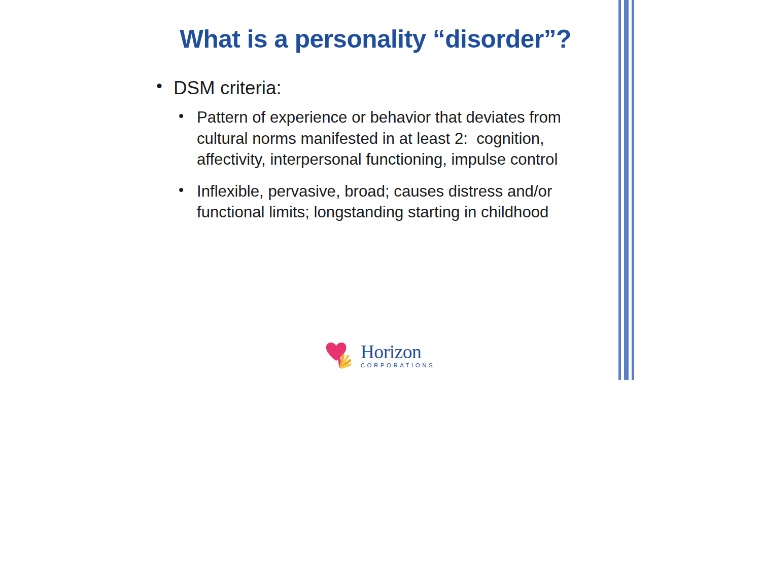What is a personality “disorder”?
DSM criteria:
Pattern of experience or behavior that deviates from cultural norms manifested in at least 2: cognition, affectivity, interpersonal functioning, impulse control
Inflexible, pervasive, broad; causes distress and/or functional limits; longstanding starting in childhood
Horizon
CORPORATIONS